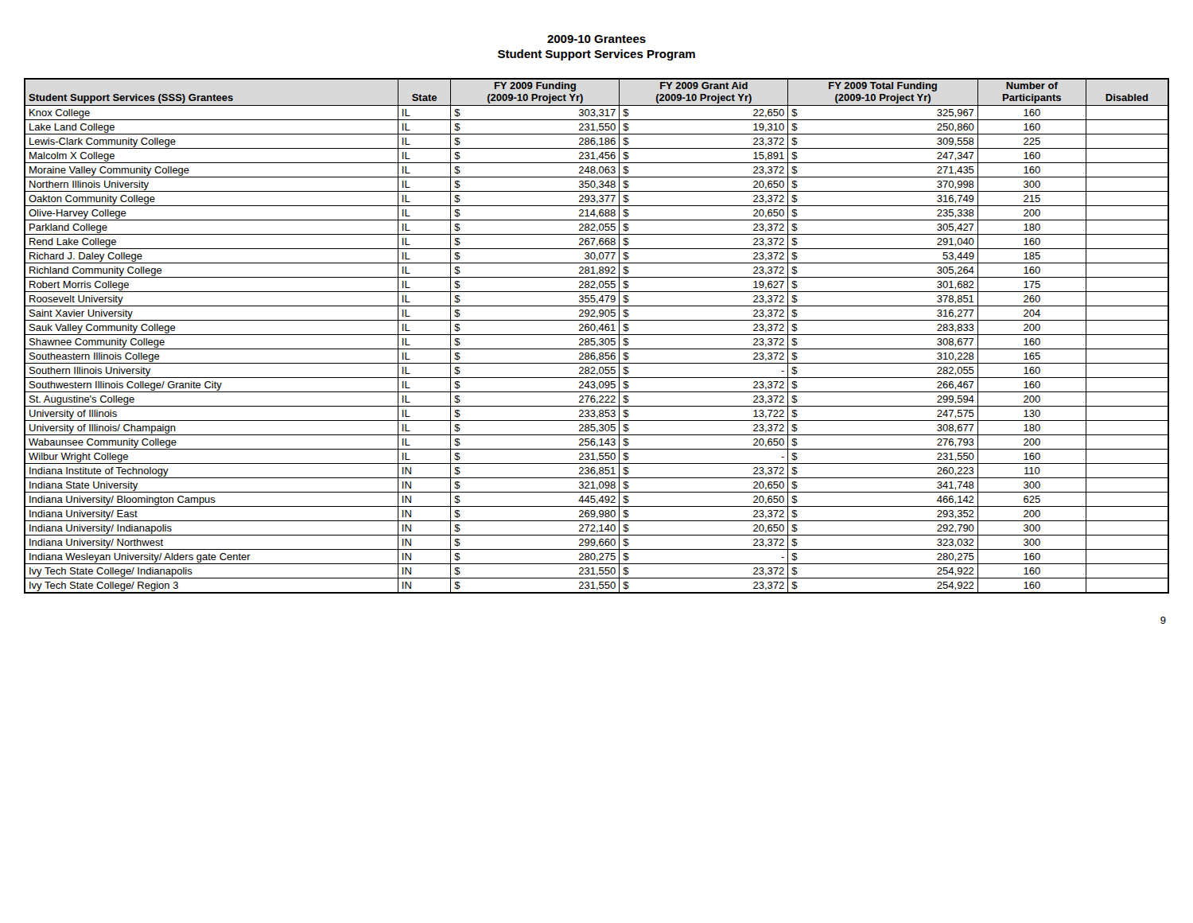2009-10 Grantees
Student Support Services Program
| Student Support Services (SSS) Grantees | State | FY 2009 Funding (2009-10 Project Yr) | FY 2009 Grant Aid (2009-10 Project Yr) | FY 2009 Total Funding (2009-10 Project Yr) | Number of Participants | Disabled |
| --- | --- | --- | --- | --- | --- | --- |
| Knox College | IL | $ 303,317 | $ 22,650 | $ 325,967 | 160 | |
| Lake Land College | IL | $ 231,550 | $ 19,310 | $ 250,860 | 160 | |
| Lewis-Clark Community College | IL | $ 286,186 | $ 23,372 | $ 309,558 | 225 | |
| Malcolm X College | IL | $ 231,456 | $ 15,891 | $ 247,347 | 160 | |
| Moraine Valley Community College | IL | $ 248,063 | $ 23,372 | $ 271,435 | 160 | |
| Northern Illinois University | IL | $ 350,348 | $ 20,650 | $ 370,998 | 300 | |
| Oakton Community College | IL | $ 293,377 | $ 23,372 | $ 316,749 | 215 | |
| Olive-Harvey College | IL | $ 214,688 | $ 20,650 | $ 235,338 | 200 | |
| Parkland College | IL | $ 282,055 | $ 23,372 | $ 305,427 | 180 | |
| Rend Lake College | IL | $ 267,668 | $ 23,372 | $ 291,040 | 160 | |
| Richard J. Daley College | IL | $ 30,077 | $ 23,372 | $ 53,449 | 185 | |
| Richland Community College | IL | $ 281,892 | $ 23,372 | $ 305,264 | 160 | |
| Robert Morris College | IL | $ 282,055 | $ 19,627 | $ 301,682 | 175 | |
| Roosevelt University | IL | $ 355,479 | $ 23,372 | $ 378,851 | 260 | |
| Saint Xavier University | IL | $ 292,905 | $ 23,372 | $ 316,277 | 204 | |
| Sauk Valley Community College | IL | $ 260,461 | $ 23,372 | $ 283,833 | 200 | |
| Shawnee Community College | IL | $ 285,305 | $ 23,372 | $ 308,677 | 160 | |
| Southeastern Illinois College | IL | $ 286,856 | $ 23,372 | $ 310,228 | 165 | |
| Southern Illinois University | IL | $ 282,055 | $ - | $ 282,055 | 160 | |
| Southwestern Illinois College/ Granite City | IL | $ 243,095 | $ 23,372 | $ 266,467 | 160 | |
| St. Augustine's College | IL | $ 276,222 | $ 23,372 | $ 299,594 | 200 | |
| University of Illinois | IL | $ 233,853 | $ 13,722 | $ 247,575 | 130 | |
| University of Illinois/ Champaign | IL | $ 285,305 | $ 23,372 | $ 308,677 | 180 | |
| Wabaunsee Community College | IL | $ 256,143 | $ 20,650 | $ 276,793 | 200 | |
| Wilbur Wright College | IL | $ 231,550 | $ - | $ 231,550 | 160 | |
| Indiana Institute of Technology | IN | $ 236,851 | $ 23,372 | $ 260,223 | 110 | |
| Indiana State University | IN | $ 321,098 | $ 20,650 | $ 341,748 | 300 | |
| Indiana University/ Bloomington Campus | IN | $ 445,492 | $ 20,650 | $ 466,142 | 625 | |
| Indiana University/ East | IN | $ 269,980 | $ 23,372 | $ 293,352 | 200 | |
| Indiana University/ Indianapolis | IN | $ 272,140 | $ 20,650 | $ 292,790 | 300 | |
| Indiana University/ Northwest | IN | $ 299,660 | $ 23,372 | $ 323,032 | 300 | |
| Indiana Wesleyan University/ Alders gate Center | IN | $ 280,275 | $ - | $ 280,275 | 160 | |
| Ivy Tech State College/ Indianapolis | IN | $ 231,550 | $ 23,372 | $ 254,922 | 160 | |
| Ivy Tech State College/ Region 3 | IN | $ 231,550 | $ 23,372 | $ 254,922 | 160 | |
9